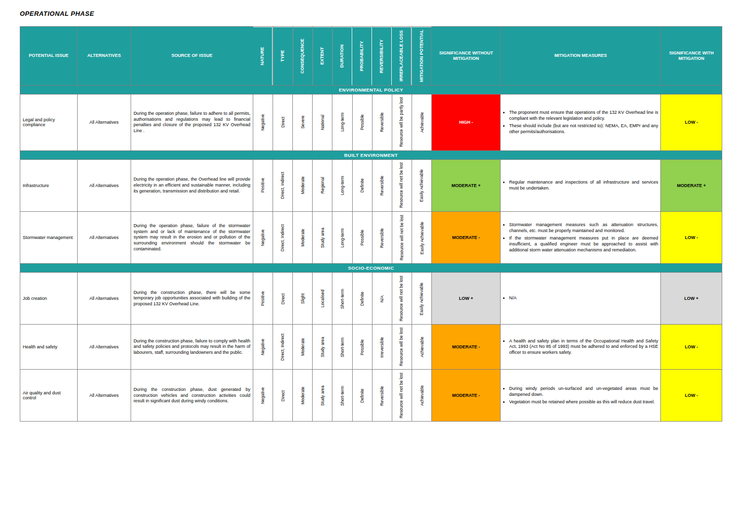OPERATIONAL PHASE
| POTENTIAL ISSUE | ALTERNATIVES | SOURCE OF ISSUE | NATURE | TYPE | CONSEQUENCE | EXTENT | DURATION | PROBABILITY | REVERSIBILITY | IRREPLACEABLE LOSS | MITIGATION POTENTIAL | SIGNIFICANCE WITHOUT MITIGATION | MITIGATION MEASURES | SIGNIFICANCE WITH MITIGATION |
| --- | --- | --- | --- | --- | --- | --- | --- | --- | --- | --- | --- | --- | --- | --- |
| ENVIRONMENTAL POLICY |
| Legal and policy compliance | All Alternatives | During the operation phase, failure to adhere to all permits, authorisations and regulations may lead to financial penalties and closure of the proposed 132 KV Overhead Line . | Negative | Direct | Severe | National | Long-term | Possible | Reversible | Resource will be partly lost | Achievable | HIGH - | The proponent must ensure that operations of the 132 KV Overhead line is compliant with the relevant legislation and policy. These should include (but are not restricted to): NEMA, EA, EMPr and any other permits/authorisations. | LOW - |
| BUILT ENVIRONMENT |
| Infrastructure | All Alternatives | During the operation phase, the Overhead line will provide electricity in an efficient and sustainable manner, including its generation, transmission and distribution and retail. | Positive | Direct, Indirect | Moderate | Regional | Long-term | Definite | Reversible | Resource will not be lost | Easily Achievable | MODERATE + | Regular maintenance and inspections of all infrastructure and services must be undertaken. | MODERATE + |
| Stormwater management | All Alternatives | During the operation phase, failure of the stormwater system and or lack of maintenance of the stormwater system may result in the erosion and or pollution of the surrounding environment should the stormwater be contaminated. | Negative | Direct, Indirect | Moderate | Study area | Long-term | Possible | Reversible | Resource will not be lost | Easily Achievable | MODERATE - | Stormwater management measures such as attenuation structures, channels, etc. must be properly maintained and monitored. If the stormwater management measures put in place are deemed insufficient, a qualified engineer must be approached to assist with additional storm water attenuation mechanisms and remediation. | LOW - |
| SOCIO-ECONOMIC |
| Job creation | All Alternatives | During the construction phase, there will be some temporary job opportunities associated with building of the proposed 132 KV Overhead Line. | Positive | Direct | Slight | Localised | Short-term | Definite | N/A | Resource will not be lost | Easily Achievable | LOW + | N/A | LOW + |
| Health and safety | All Alternatives | During the construction phase, failure to comply with health and safety policies and protocols may result in the harm of labourers, staff, surrounding landowners and the public. | Negative | Direct, Indirect | Moderate | Study area | Short-term | Possible | Irreversible | Resource will be lost | Achievable | MODERATE - | A health and safety plan in terms of the Occupational Health and Safety Act, 1993 (Act No 85 of 1993) must be adhered to and enforced by a HSE officer to ensure workers safety. | LOW - |
| Air quality and dust control | All Alternatives | During the construction phase, dust generated by construction vehicles and construction activities could result in significant dust during windy conditions. | Negative | Direct | Moderate | Study area | Short-term | Definite | Reversible | Resource will not be lost | Achievable | MODERATE - | During windy periods un-surfaced and un-vegetated areas must be dampened down. Vegetation must be retained where possible as this will reduce dust travel. | LOW - |